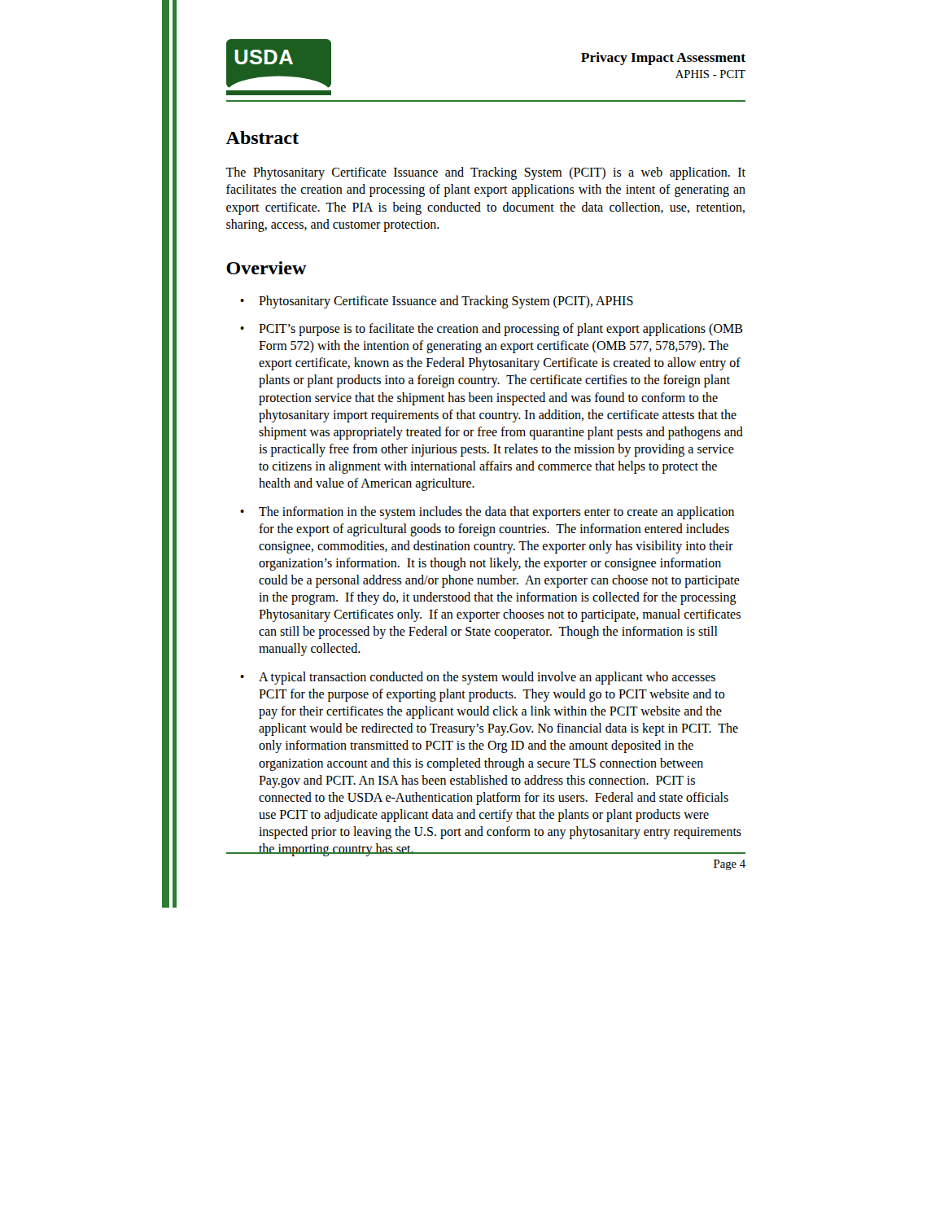USDA
Privacy Impact Assessment
APHIS - PCIT
Abstract
The Phytosanitary Certificate Issuance and Tracking System (PCIT) is a web application. It facilitates the creation and processing of plant export applications with the intent of generating an export certificate. The PIA is being conducted to document the data collection, use, retention, sharing, access, and customer protection.
Overview
Phytosanitary Certificate Issuance and Tracking System (PCIT), APHIS
PCIT’s purpose is to facilitate the creation and processing of plant export applications (OMB Form 572) with the intention of generating an export certificate (OMB 577, 578,579). The export certificate, known as the Federal Phytosanitary Certificate is created to allow entry of plants or plant products into a foreign country. The certificate certifies to the foreign plant protection service that the shipment has been inspected and was found to conform to the phytosanitary import requirements of that country. In addition, the certificate attests that the shipment was appropriately treated for or free from quarantine plant pests and pathogens and is practically free from other injurious pests. It relates to the mission by providing a service to citizens in alignment with international affairs and commerce that helps to protect the health and value of American agriculture.
The information in the system includes the data that exporters enter to create an application for the export of agricultural goods to foreign countries. The information entered includes consignee, commodities, and destination country. The exporter only has visibility into their organization’s information. It is though not likely, the exporter or consignee information could be a personal address and/or phone number. An exporter can choose not to participate in the program. If they do, it understood that the information is collected for the processing Phytosanitary Certificates only. If an exporter chooses not to participate, manual certificates can still be processed by the Federal or State cooperator. Though the information is still manually collected.
A typical transaction conducted on the system would involve an applicant who accesses PCIT for the purpose of exporting plant products. They would go to PCIT website and to pay for their certificates the applicant would click a link within the PCIT website and the applicant would be redirected to Treasury’s Pay.Gov. No financial data is kept in PCIT. The only information transmitted to PCIT is the Org ID and the amount deposited in the organization account and this is completed through a secure TLS connection between Pay.gov and PCIT. An ISA has been established to address this connection. PCIT is connected to the USDA e-Authentication platform for its users. Federal and state officials use PCIT to adjudicate applicant data and certify that the plants or plant products were inspected prior to leaving the U.S. port and conform to any phytosanitary entry requirements the importing country has set.
Page 4